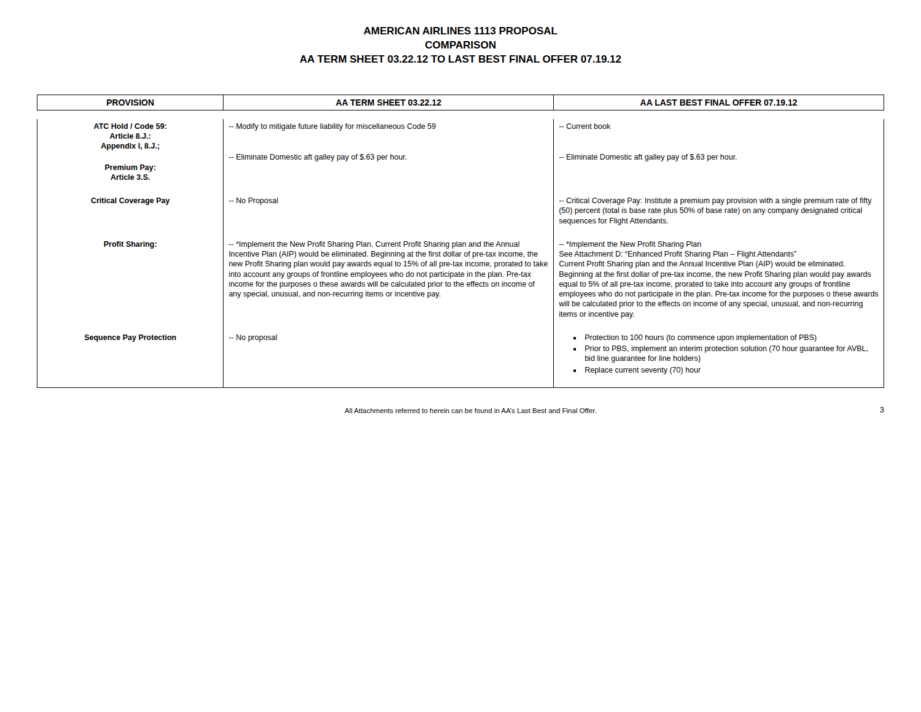AMERICAN AIRLINES 1113 PROPOSAL
COMPARISON
AA TERM SHEET 03.22.12 TO LAST BEST FINAL OFFER 07.19.12
| PROVISION | AA TERM SHEET 03.22.12 | AA LAST BEST FINAL OFFER 07.19.12 |
| --- | --- | --- |
| ATC Hold / Code 59: Article 8.J.: Appendix I, 8.J.; Premium Pay: Article 3.S. | -- Modify to mitigate future liability for miscellaneous Code 59 -- Eliminate Domestic aft galley pay of $.63 per hour. | -- Current book -- Eliminate Domestic aft galley pay of $.63 per hour. |
| Critical Coverage Pay | -- No Proposal | -- Critical Coverage Pay: Institute a premium pay provision with a single premium rate of fifty (50) percent (total is base rate plus 50% of base rate) on any company designated critical sequences for Flight Attendants. |
| Profit Sharing: | -- *Implement the New Profit Sharing Plan. Current Profit Sharing plan and the Annual Incentive Plan (AIP) would be eliminated. Beginning at the first dollar of pre-tax income, the new Profit Sharing plan would pay awards equal to 15% of all pre-tax income, prorated to take into account any groups of frontline employees who do not participate in the plan. Pre-tax income for the purposes o these awards will be calculated prior to the effects on income of any special, unusual, and non-recurring items or incentive pay. | -- *Implement the New Profit Sharing Plan See Attachment D: “Enhanced Profit Sharing Plan – Flight Attendants” Current Profit Sharing plan and the Annual Incentive Plan (AIP) would be eliminated. Beginning at the first dollar of pre-tax income, the new Profit Sharing plan would pay awards equal to 5% of all pre-tax income, prorated to take into account any groups of frontline employees who do not participate in the plan. Pre-tax income for the purposes o these awards will be calculated prior to the effects on income of any special, unusual, and non-recurring items or incentive pay. |
| Sequence Pay Protection | -- No proposal | Protection to 100 hours (to commence upon implementation of PBS) Prior to PBS, implement an interim protection solution (70 hour guarantee for AVBL, bid line guarantee for line holders) Replace current seventy (70) hour |
All Attachments referred to herein can be found in AA’s Last Best and Final Offer.
3